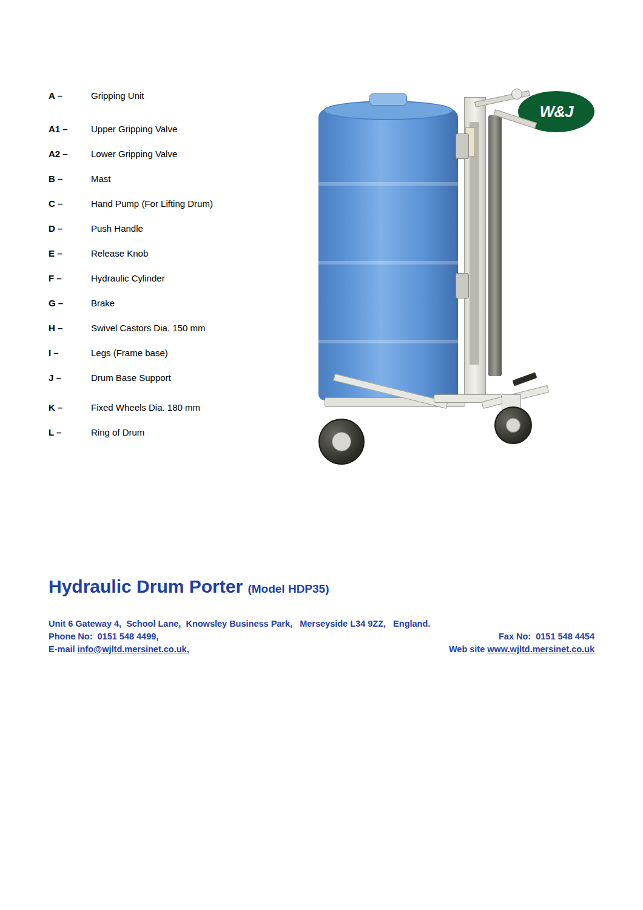W&J
A –
Gripping Unit
A1 –
Upper Gripping Valve
A2 –
Lower Gripping Valve
B –
Mast
C –
Hand Pump (For Lifting Drum)
D –
Push Handle
E –
Release Knob
F –
Hydraulic Cylinder
G –
Brake
H –
Swivel Castors Dia. 150 mm
I –
Legs (Frame base)
J –
Drum Base Support
K –
Fixed Wheels Dia. 180 mm
L –
Ring of Drum
Hydraulic Drum Porter (Model HDP35)
Unit 6 Gateway 4, School Lane, Knowsley Business Park, Merseyside L34 9ZZ, England.
Phone No: 0151 548 4499,
Fax No: 0151 548 4454
E-mail info@wjltd.mersinet.co.uk,
Web site www.wjltd.mersinet.co.uk